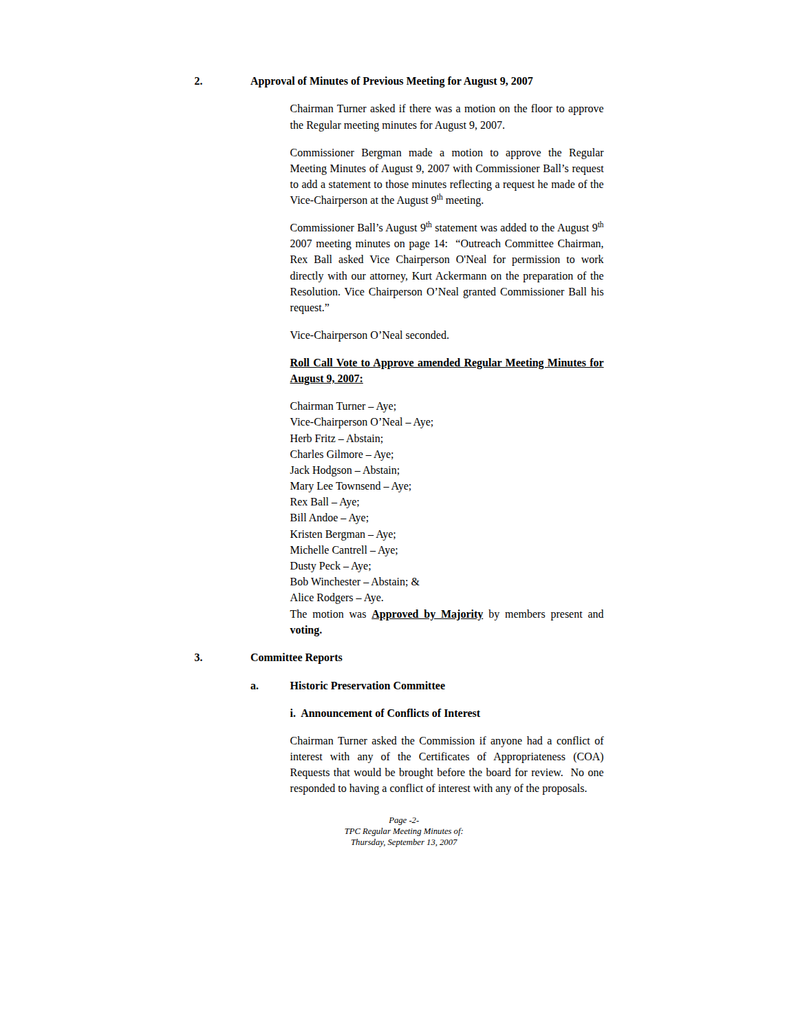2.
Approval of Minutes of Previous Meeting for August 9, 2007
Chairman Turner asked if there was a motion on the floor to approve the Regular meeting minutes for August 9, 2007.
Commissioner Bergman made a motion to approve the Regular Meeting Minutes of August 9, 2007 with Commissioner Ball’s request to add a statement to those minutes reflecting a request he made of the Vice-Chairperson at the August 9th meeting.
Commissioner Ball’s August 9th statement was added to the August 9th 2007 meeting minutes on page 14: “Outreach Committee Chairman, Rex Ball asked Vice Chairperson O'Neal for permission to work directly with our attorney, Kurt Ackermann on the preparation of the Resolution. Vice Chairperson O’Neal granted Commissioner Ball his request.”
Vice-Chairperson O’Neal seconded.
Roll Call Vote to Approve amended Regular Meeting Minutes for August 9, 2007:
Chairman Turner – Aye;
Vice-Chairperson O’Neal – Aye;
Herb Fritz – Abstain;
Charles Gilmore – Aye;
Jack Hodgson – Abstain;
Mary Lee Townsend – Aye;
Rex Ball – Aye;
Bill Andoe – Aye;
Kristen Bergman – Aye;
Michelle Cantrell – Aye;
Dusty Peck – Aye;
Bob Winchester – Abstain; &
Alice Rodgers – Aye.
The motion was Approved by Majority by members present and voting.
3.
Committee Reports
a.
Historic Preservation Committee
i. Announcement of Conflicts of Interest
Chairman Turner asked the Commission if anyone had a conflict of interest with any of the Certificates of Appropriateness (COA) Requests that would be brought before the board for review. No one responded to having a conflict of interest with any of the proposals.
Page -2-
TPC Regular Meeting Minutes of:
Thursday, September 13, 2007